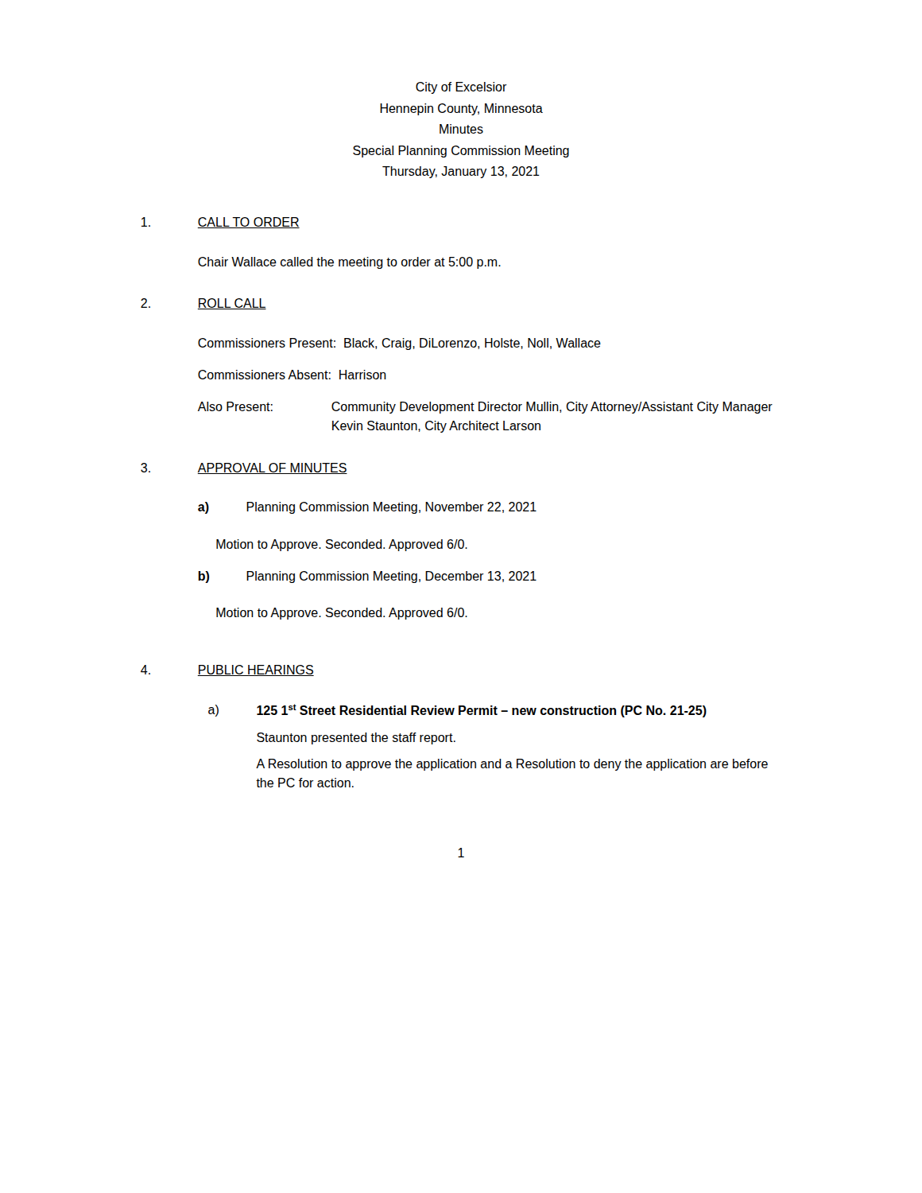City of Excelsior
Hennepin County, Minnesota
Minutes
Special Planning Commission Meeting
Thursday, January 13, 2021
1.
CALL TO ORDER
Chair Wallace called the meeting to order at 5:00 p.m.
2.
ROLL CALL
Commissioners Present: Black, Craig, DiLorenzo, Holste, Noll, Wallace
Commissioners Absent: Harrison
Also Present:
Community Development Director Mullin, City Attorney/Assistant City Manager
Kevin Staunton, City Architect Larson
3.
APPROVAL OF MINUTES
a)
Planning Commission Meeting, November 22, 2021
Motion to Approve. Seconded. Approved 6/0.
b)
Planning Commission Meeting, December 13, 2021
Motion to Approve. Seconded. Approved 6/0.
4.
PUBLIC HEARINGS
a)
125 1st Street Residential Review Permit – new construction (PC No. 21-25)
Staunton presented the staff report.
A Resolution to approve the application and a Resolution to deny the application are before the PC for action.
1